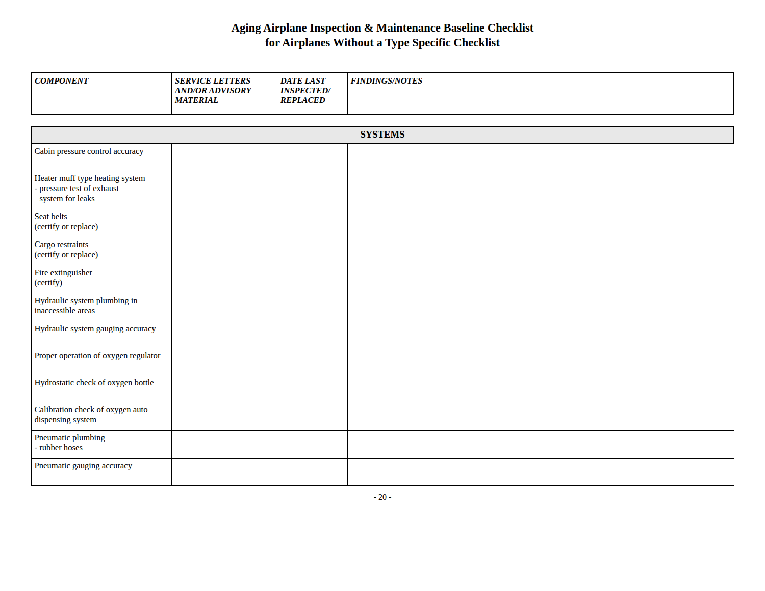Aging Airplane Inspection & Maintenance Baseline Checklist for Airplanes Without a Type Specific Checklist
| COMPONENT | SERVICE LETTERS AND/OR ADVISORY MATERIAL | DATE LAST INSPECTED/ REPLACED | FINDINGS/NOTES |
| SYSTEMS |
| Cabin pressure control accuracy | | | |
| Heater muff type heating system - pressure test of exhaust system for leaks | | | |
| Seat belts (certify or replace) | | | |
| Cargo restraints (certify or replace) | | | |
| Fire extinguisher (certify) | | | |
| Hydraulic system plumbing in inaccessible areas | | | |
| Hydraulic system gauging accuracy | | | |
| Proper operation of oxygen regulator | | | |
| Hydrostatic check of oxygen bottle | | | |
| Calibration check of oxygen auto dispensing system | | | |
| Pneumatic plumbing - rubber hoses | | | |
| Pneumatic gauging accuracy | | | |
- 20 -